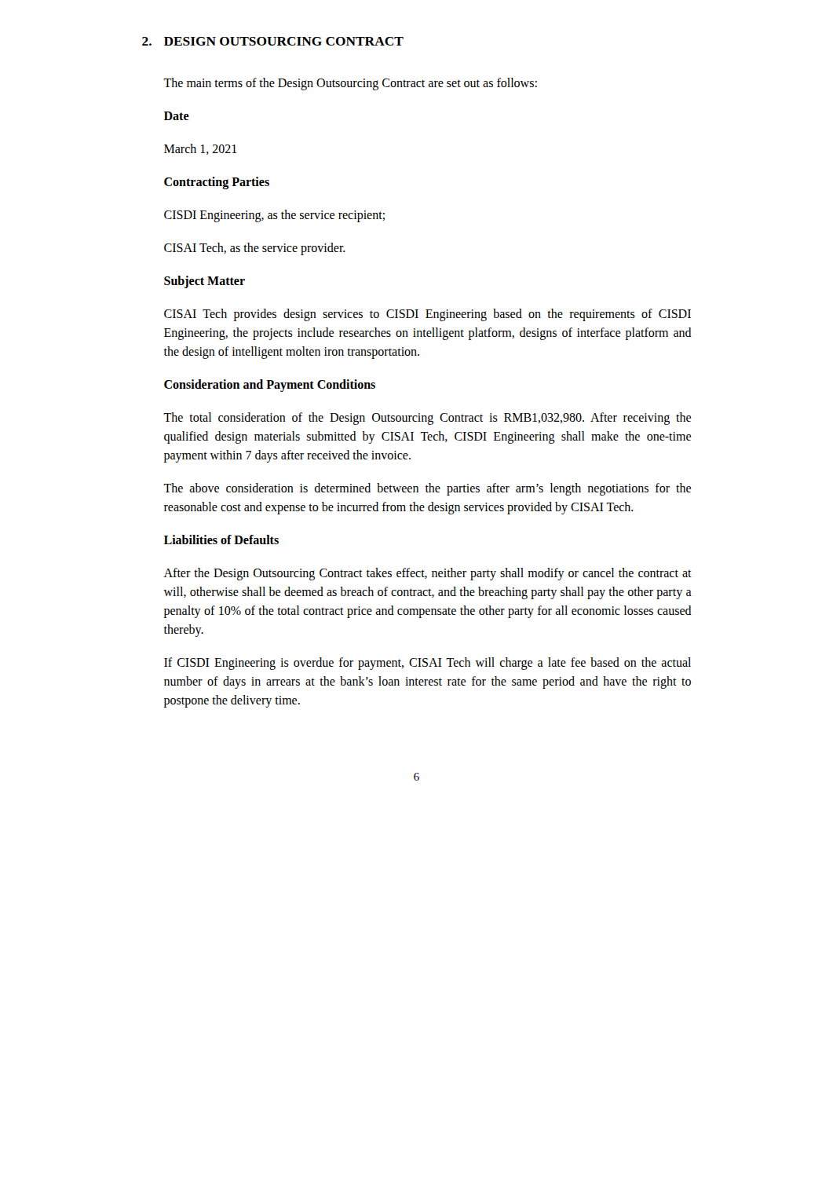2. DESIGN OUTSOURCING CONTRACT
The main terms of the Design Outsourcing Contract are set out as follows:
Date
March 1, 2021
Contracting Parties
CISDI Engineering, as the service recipient;
CISAI Tech, as the service provider.
Subject Matter
CISAI Tech provides design services to CISDI Engineering based on the requirements of CISDI Engineering, the projects include researches on intelligent platform, designs of interface platform and the design of intelligent molten iron transportation.
Consideration and Payment Conditions
The total consideration of the Design Outsourcing Contract is RMB1,032,980. After receiving the qualified design materials submitted by CISAI Tech, CISDI Engineering shall make the one-time payment within 7 days after received the invoice.
The above consideration is determined between the parties after arm’s length negotiations for the reasonable cost and expense to be incurred from the design services provided by CISAI Tech.
Liabilities of Defaults
After the Design Outsourcing Contract takes effect, neither party shall modify or cancel the contract at will, otherwise shall be deemed as breach of contract, and the breaching party shall pay the other party a penalty of 10% of the total contract price and compensate the other party for all economic losses caused thereby.
If CISDI Engineering is overdue for payment, CISAI Tech will charge a late fee based on the actual number of days in arrears at the bank’s loan interest rate for the same period and have the right to postpone the delivery time.
6